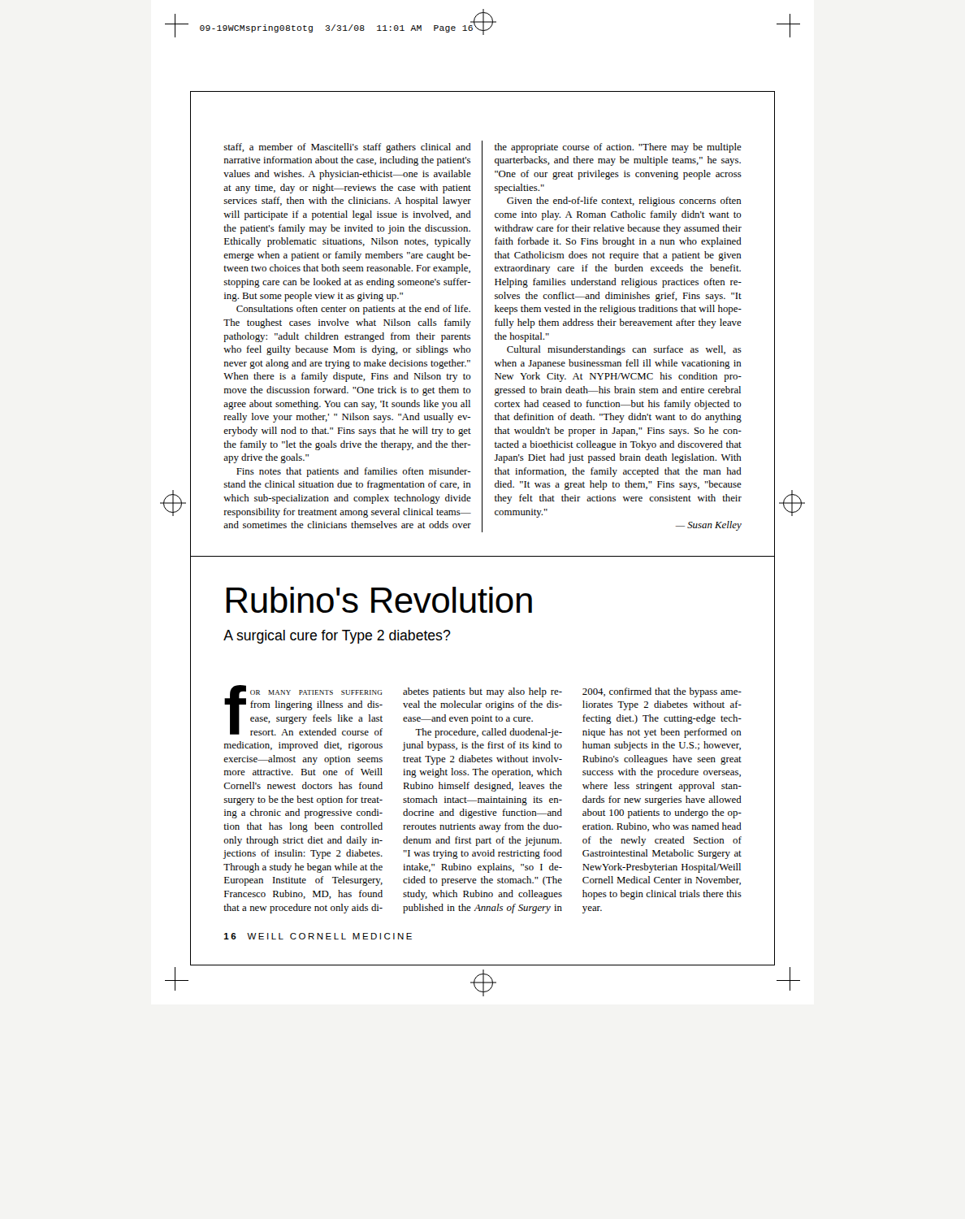09-19WCMspring08totg 3/31/08 11:01 AM Page 16
staff, a member of Mascitelli's staff gathers clinical and narrative information about the case, including the patient's values and wishes. A physician-ethicist—one is available at any time, day or night—reviews the case with patient services staff, then with the clinicians. A hospital lawyer will participate if a potential legal issue is involved, and the patient's family may be invited to join the discussion. Ethically problematic situations, Nilson notes, typically emerge when a patient or family members "are caught between two choices that both seem reasonable. For example, stopping care can be looked at as ending someone's suffering. But some people view it as giving up."
Consultations often center on patients at the end of life. The toughest cases involve what Nilson calls family pathology: "adult children estranged from their parents who feel guilty because Mom is dying, or siblings who never got along and are trying to make decisions together." When there is a family dispute, Fins and Nilson try to move the discussion forward. "One trick is to get them to agree about something. You can say, 'It sounds like you all really love your mother,' " Nilson says. "And usually everybody will nod to that." Fins says that he will try to get the family to "let the goals drive the therapy, and the therapy drive the goals."
Fins notes that patients and families often misunderstand the clinical situation due to fragmentation of care, in which sub-specialization and complex technology divide responsibility for treatment among several clinical teams—and sometimes the clinicians themselves are at odds over the appropriate course of action. "There may be multiple quarterbacks, and there may be multiple teams," he says. "One of our great privileges is convening people across specialties."
Given the end-of-life context, religious concerns often come into play. A Roman Catholic family didn't want to withdraw care for their relative because they assumed their faith forbade it. So Fins brought in a nun who explained that Catholicism does not require that a patient be given extraordinary care if the burden exceeds the benefit. Helping families understand religious practices often resolves the conflict—and diminishes grief, Fins says. "It keeps them vested in the religious traditions that will hopefully help them address their bereavement after they leave the hospital."
Cultural misunderstandings can surface as well, as when a Japanese businessman fell ill while vacationing in New York City. At NYPH/WCMC his condition progressed to brain death—his brain stem and entire cerebral cortex had ceased to function—but his family objected to that definition of death. "They didn't want to do anything that wouldn't be proper in Japan," Fins says. So he contacted a bioethicist colleague in Tokyo and discovered that Japan's Diet had just passed brain death legislation. With that information, the family accepted that the man had died. "It was a great help to them," Fins says, "because they felt that their actions were consistent with their community."
— Susan Kelley
Rubino's Revolution
A surgical cure for Type 2 diabetes?
for many patients suffering from lingering illness and disease, surgery feels like a last resort. An extended course of medication, improved diet, rigorous exercise—almost any option seems more attractive. But one of Weill Cornell's newest doctors has found surgery to be the best option for treating a chronic and progressive condition that has long been controlled only through strict diet and daily injections of insulin: Type 2 diabetes. Through a study he began while at the European Institute of Telesurgery, Francesco Rubino, MD, has found that a new procedure not only aids diabetes patients but may also help reveal the molecular origins of the disease—and even point to a cure.
The procedure, called duodenal-jejunal bypass, is the first of its kind to treat Type 2 diabetes without involving weight loss. The operation, which Rubino himself designed, leaves the stomach intact—maintaining its endocrine and digestive function—and reroutes nutrients away from the duodenum and first part of the jejunum. "I was trying to avoid restricting food intake," Rubino explains, "so I decided to preserve the stomach." (The study, which Rubino and colleagues published in the Annals of Surgery in 2004, confirmed that the bypass ameliorates Type 2 diabetes without affecting diet.) The cutting-edge technique has not yet been performed on human subjects in the U.S.; however, Rubino's colleagues have seen great success with the procedure overseas, where less stringent approval standards for new surgeries have allowed about 100 patients to undergo the operation. Rubino, who was named head of the newly created Section of Gastrointestinal Metabolic Surgery at NewYork-Presbyterian Hospital/Weill Cornell Medical Center in November, hopes to begin clinical trials there this year.
16 WEILL CORNELL MEDICINE